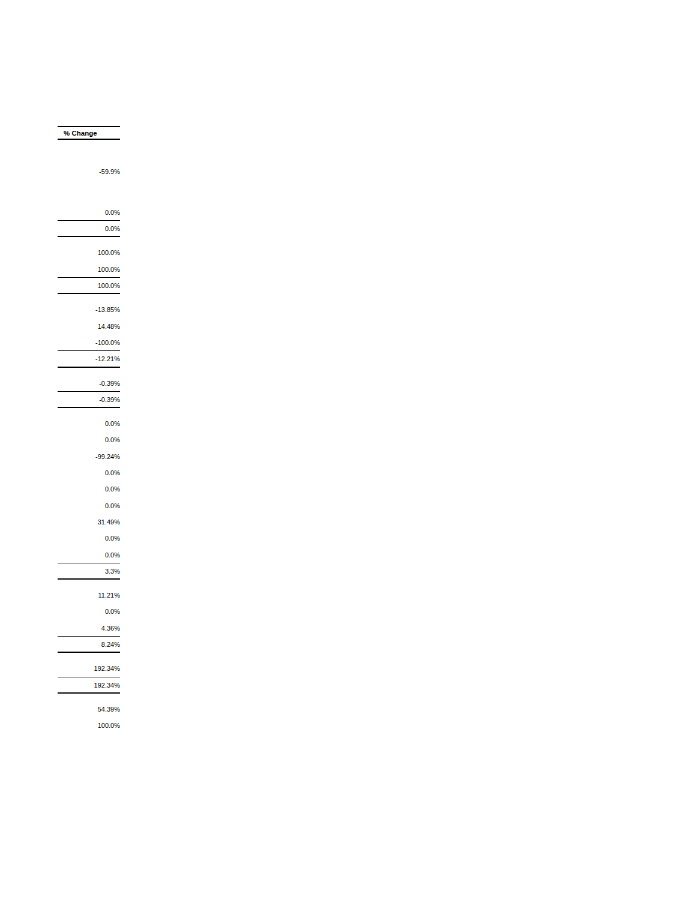% Change
-59.9%
0.0%
0.0%
100.0%
100.0%
100.0%
-13.85%
14.48%
-100.0%
-12.21%
-0.39%
-0.39%
0.0%
0.0%
-99.24%
0.0%
0.0%
0.0%
31.49%
0.0%
0.0%
3.3%
11.21%
0.0%
4.36%
8.24%
192.34%
192.34%
54.39%
100.0%